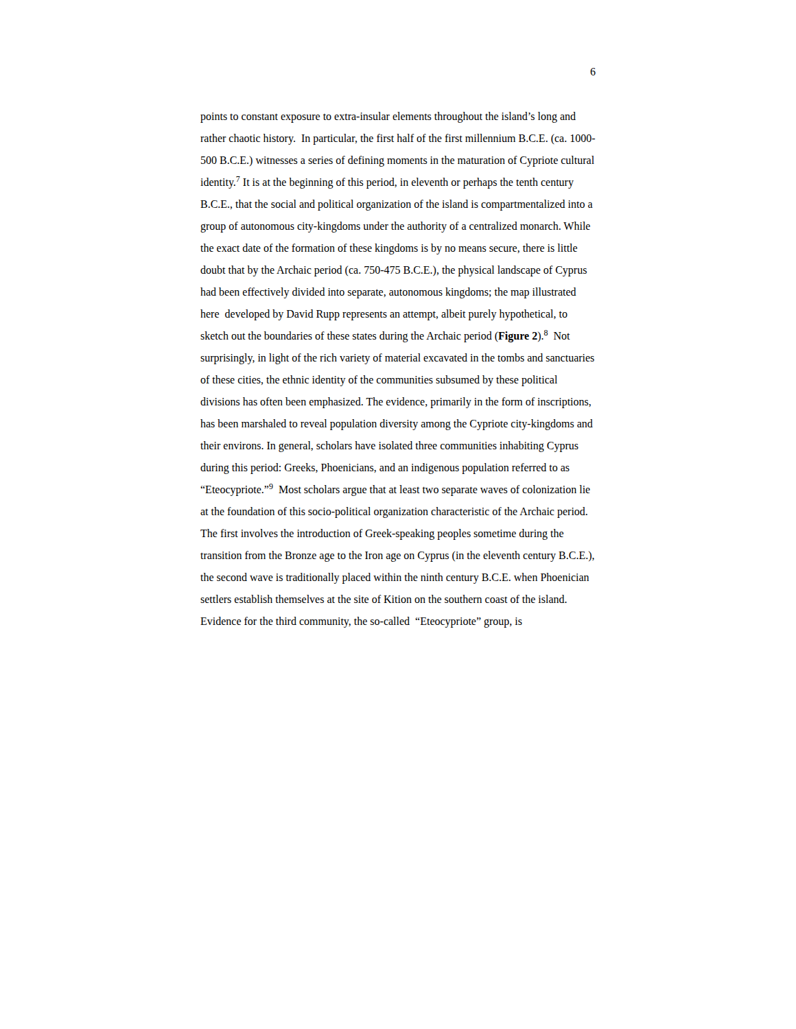6
points to constant exposure to extra-insular elements throughout the island’s long and rather chaotic history. In particular, the first half of the first millennium B.C.E. (ca. 1000-500 B.C.E.) witnesses a series of defining moments in the maturation of Cypriote cultural identity.7 It is at the beginning of this period, in eleventh or perhaps the tenth century B.C.E., that the social and political organization of the island is compartmentalized into a group of autonomous city-kingdoms under the authority of a centralized monarch. While the exact date of the formation of these kingdoms is by no means secure, there is little doubt that by the Archaic period (ca. 750-475 B.C.E.), the physical landscape of Cyprus had been effectively divided into separate, autonomous kingdoms; the map illustrated here developed by David Rupp represents an attempt, albeit purely hypothetical, to sketch out the boundaries of these states during the Archaic period (Figure 2).8 Not surprisingly, in light of the rich variety of material excavated in the tombs and sanctuaries of these cities, the ethnic identity of the communities subsumed by these political divisions has often been emphasized. The evidence, primarily in the form of inscriptions, has been marshaled to reveal population diversity among the Cypriote city-kingdoms and their environs. In general, scholars have isolated three communities inhabiting Cyprus during this period: Greeks, Phoenicians, and an indigenous population referred to as “Eteocypriote.”9 Most scholars argue that at least two separate waves of colonization lie at the foundation of this socio-political organization characteristic of the Archaic period. The first involves the introduction of Greek-speaking peoples sometime during the transition from the Bronze age to the Iron age on Cyprus (in the eleventh century B.C.E.), the second wave is traditionally placed within the ninth century B.C.E. when Phoenician settlers establish themselves at the site of Kition on the southern coast of the island. Evidence for the third community, the so-called “Eteocypriote” group, is